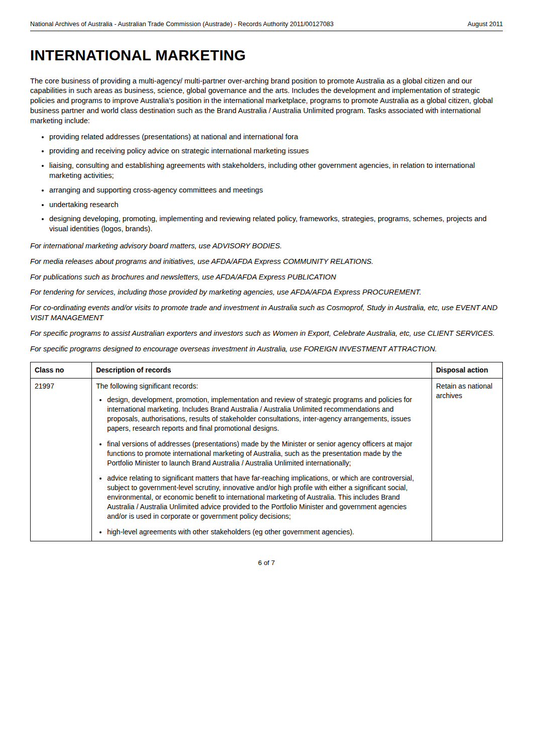National Archives of Australia - Australian Trade Commission (Austrade) - Records Authority 2011/00127083
August 2011
INTERNATIONAL MARKETING
The core business of providing a multi-agency/ multi-partner over-arching brand position to promote Australia as a global citizen and our capabilities in such areas as business, science, global governance and the arts. Includes the development and implementation of strategic policies and programs to improve Australia’s position in the international marketplace, programs to promote Australia as a global citizen, global business partner and world class destination such as the Brand Australia / Australia Unlimited program. Tasks associated with international marketing include:
providing related addresses (presentations) at national and international fora
providing and receiving policy advice on strategic international marketing issues
liaising, consulting and establishing agreements with stakeholders, including other government agencies, in relation to international marketing activities;
arranging and supporting cross-agency committees and meetings
undertaking research
designing developing, promoting, implementing and reviewing related policy, frameworks, strategies, programs, schemes, projects and visual identities (logos, brands).
For international marketing advisory board matters, use ADVISORY BODIES.
For media releases about programs and initiatives, use AFDA/AFDA Express COMMUNITY RELATIONS.
For publications such as brochures and newsletters, use AFDA/AFDA Express PUBLICATION
For tendering for services, including those provided by marketing agencies, use AFDA/AFDA Express PROCUREMENT.
For co-ordinating events and/or visits to promote trade and investment in Australia such as Cosmoprof, Study in Australia, etc, use EVENT AND VISIT MANAGEMENT
For specific programs to assist Australian exporters and investors such as Women in Export, Celebrate Australia, etc, use CLIENT SERVICES.
For specific programs designed to encourage overseas investment in Australia, use FOREIGN INVESTMENT ATTRACTION.
| Class no | Description of records | Disposal action |
| --- | --- | --- |
| 21997 | The following significant records: design, development, promotion, implementation and review of strategic programs and policies for international marketing. Includes Brand Australia / Australia Unlimited recommendations and proposals, authorisations, results of stakeholder consultations, inter-agency arrangements, issues papers, research reports and final promotional designs. final versions of addresses (presentations) made by the Minister or senior agency officers at major functions to promote international marketing of Australia, such as the presentation made by the Portfolio Minister to launch Brand Australia / Australia Unlimited internationally; advice relating to significant matters that have far-reaching implications, or which are controversial, subject to government-level scrutiny, innovative and/or high profile with either a significant social, environmental, or economic benefit to international marketing of Australia. This includes Brand Australia / Australia Unlimited advice provided to the Portfolio Minister and government agencies and/or is used in corporate or government policy decisions; high-level agreements with other stakeholders (eg other government agencies). | Retain as national archives |
6 of 7